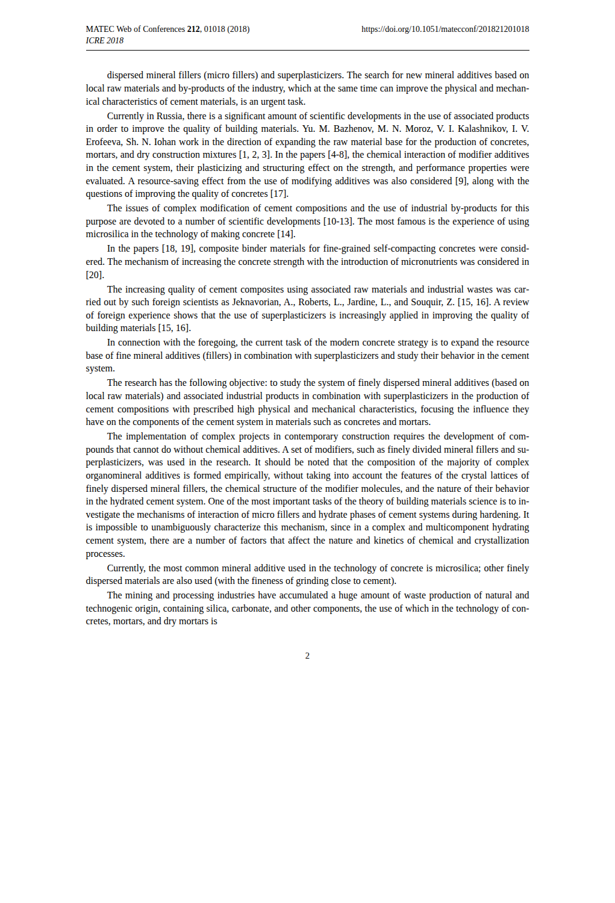MATEC Web of Conferences 212, 01018 (2018)
ICRE 2018
https://doi.org/10.1051/matecconf/201821201018
dispersed mineral fillers (micro fillers) and superplasticizers. The search for new mineral additives based on local raw materials and by-products of the industry, which at the same time can improve the physical and mechanical characteristics of cement materials, is an urgent task.
Currently in Russia, there is a significant amount of scientific developments in the use of associated products in order to improve the quality of building materials. Yu. M. Bazhenov, M. N. Moroz, V. I. Kalashnikov, I. V. Erofeeva, Sh. N. Iohan work in the direction of expanding the raw material base for the production of concretes, mortars, and dry construction mixtures [1, 2, 3]. In the papers [4-8], the chemical interaction of modifier additives in the cement system, their plasticizing and structuring effect on the strength, and performance properties were evaluated. A resource-saving effect from the use of modifying additives was also considered [9], along with the questions of improving the quality of concretes [17].
The issues of complex modification of cement compositions and the use of industrial by-products for this purpose are devoted to a number of scientific developments [10-13]. The most famous is the experience of using microsilica in the technology of making concrete [14].
In the papers [18, 19], composite binder materials for fine-grained self-compacting concretes were considered. The mechanism of increasing the concrete strength with the introduction of micronutrients was considered in [20].
The increasing quality of cement composites using associated raw materials and industrial wastes was carried out by such foreign scientists as Jeknavorian, A., Roberts, L., Jardine, L., and Souquir, Z. [15, 16]. A review of foreign experience shows that the use of superplasticizers is increasingly applied in improving the quality of building materials [15, 16].
In connection with the foregoing, the current task of the modern concrete strategy is to expand the resource base of fine mineral additives (fillers) in combination with superplasticizers and study their behavior in the cement system.
The research has the following objective: to study the system of finely dispersed mineral additives (based on local raw materials) and associated industrial products in combination with superplasticizers in the production of cement compositions with prescribed high physical and mechanical characteristics, focusing the influence they have on the components of the cement system in materials such as concretes and mortars.
The implementation of complex projects in contemporary construction requires the development of compounds that cannot do without chemical additives. A set of modifiers, such as finely divided mineral fillers and superplasticizers, was used in the research. It should be noted that the composition of the majority of complex organomineral additives is formed empirically, without taking into account the features of the crystal lattices of finely dispersed mineral fillers, the chemical structure of the modifier molecules, and the nature of their behavior in the hydrated cement system. One of the most important tasks of the theory of building materials science is to investigate the mechanisms of interaction of micro fillers and hydrate phases of cement systems during hardening. It is impossible to unambiguously characterize this mechanism, since in a complex and multicomponent hydrating cement system, there are a number of factors that affect the nature and kinetics of chemical and crystallization processes.
Currently, the most common mineral additive used in the technology of concrete is microsilica; other finely dispersed materials are also used (with the fineness of grinding close to cement).
The mining and processing industries have accumulated a huge amount of waste production of natural and technogenic origin, containing silica, carbonate, and other components, the use of which in the technology of concretes, mortars, and dry mortars is
2